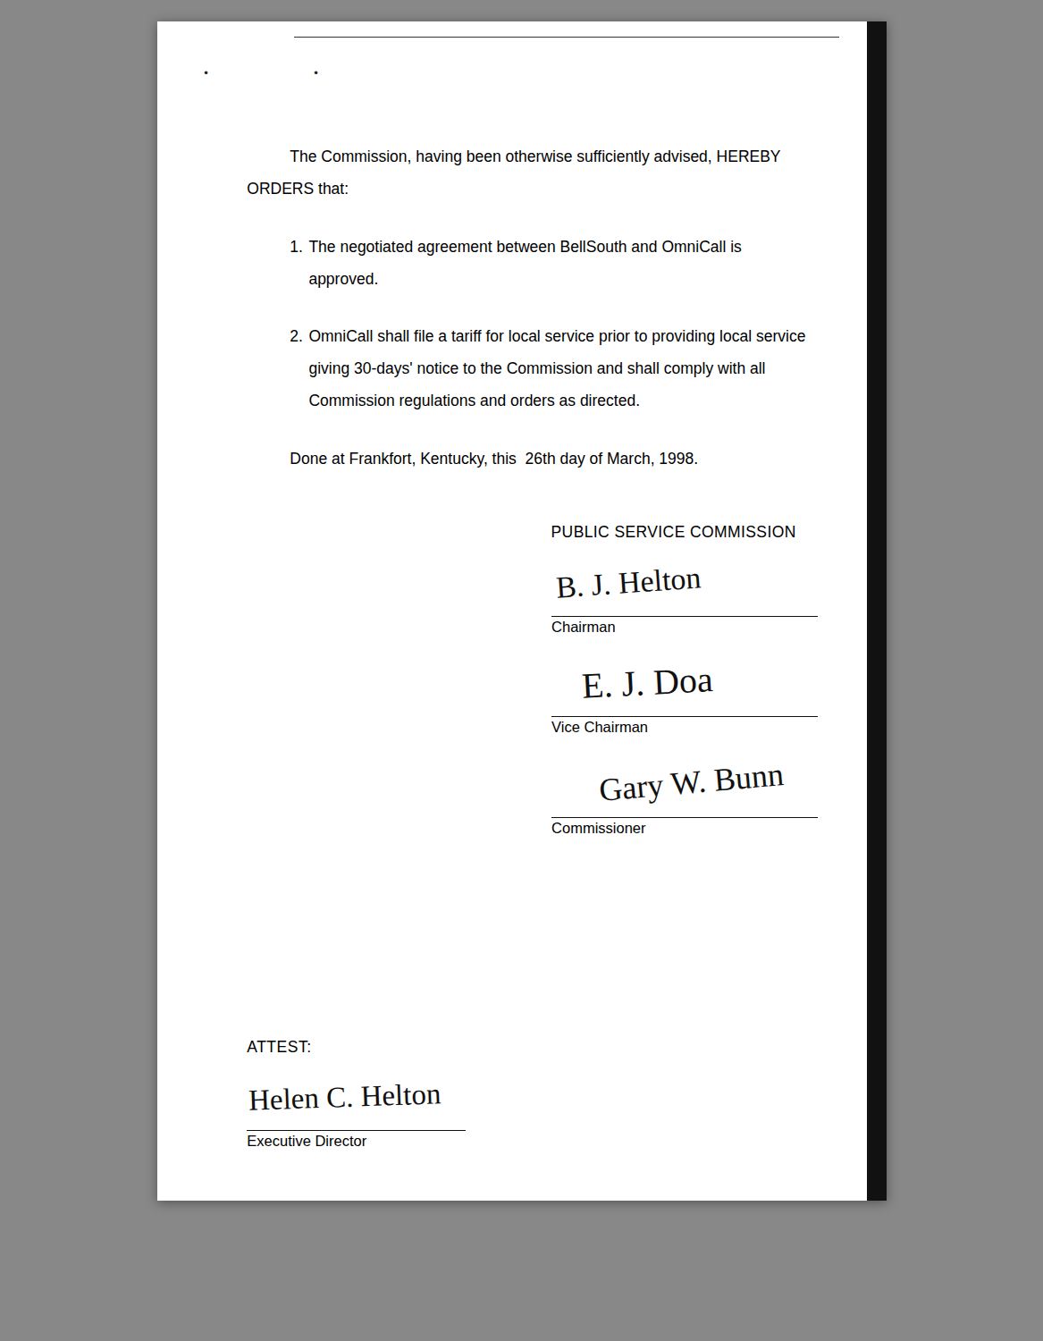• •
The Commission, having been otherwise sufficiently advised, HEREBY ORDERS that:
1.
The negotiated agreement between BellSouth and OmniCall is approved.
2.
OmniCall shall file a tariff for local service prior to providing local service giving 30-days' notice to the Commission and shall comply with all Commission regulations and orders as directed.
Done at Frankfort, Kentucky, this 26th day of March, 1998.
PUBLIC SERVICE COMMISSION
B. J. Helton
Chairman
E. J. Doa
Vice Chairman
Gary W. Bunn
Commissioner
ATTEST:
Helen C. Helton
Executive Director